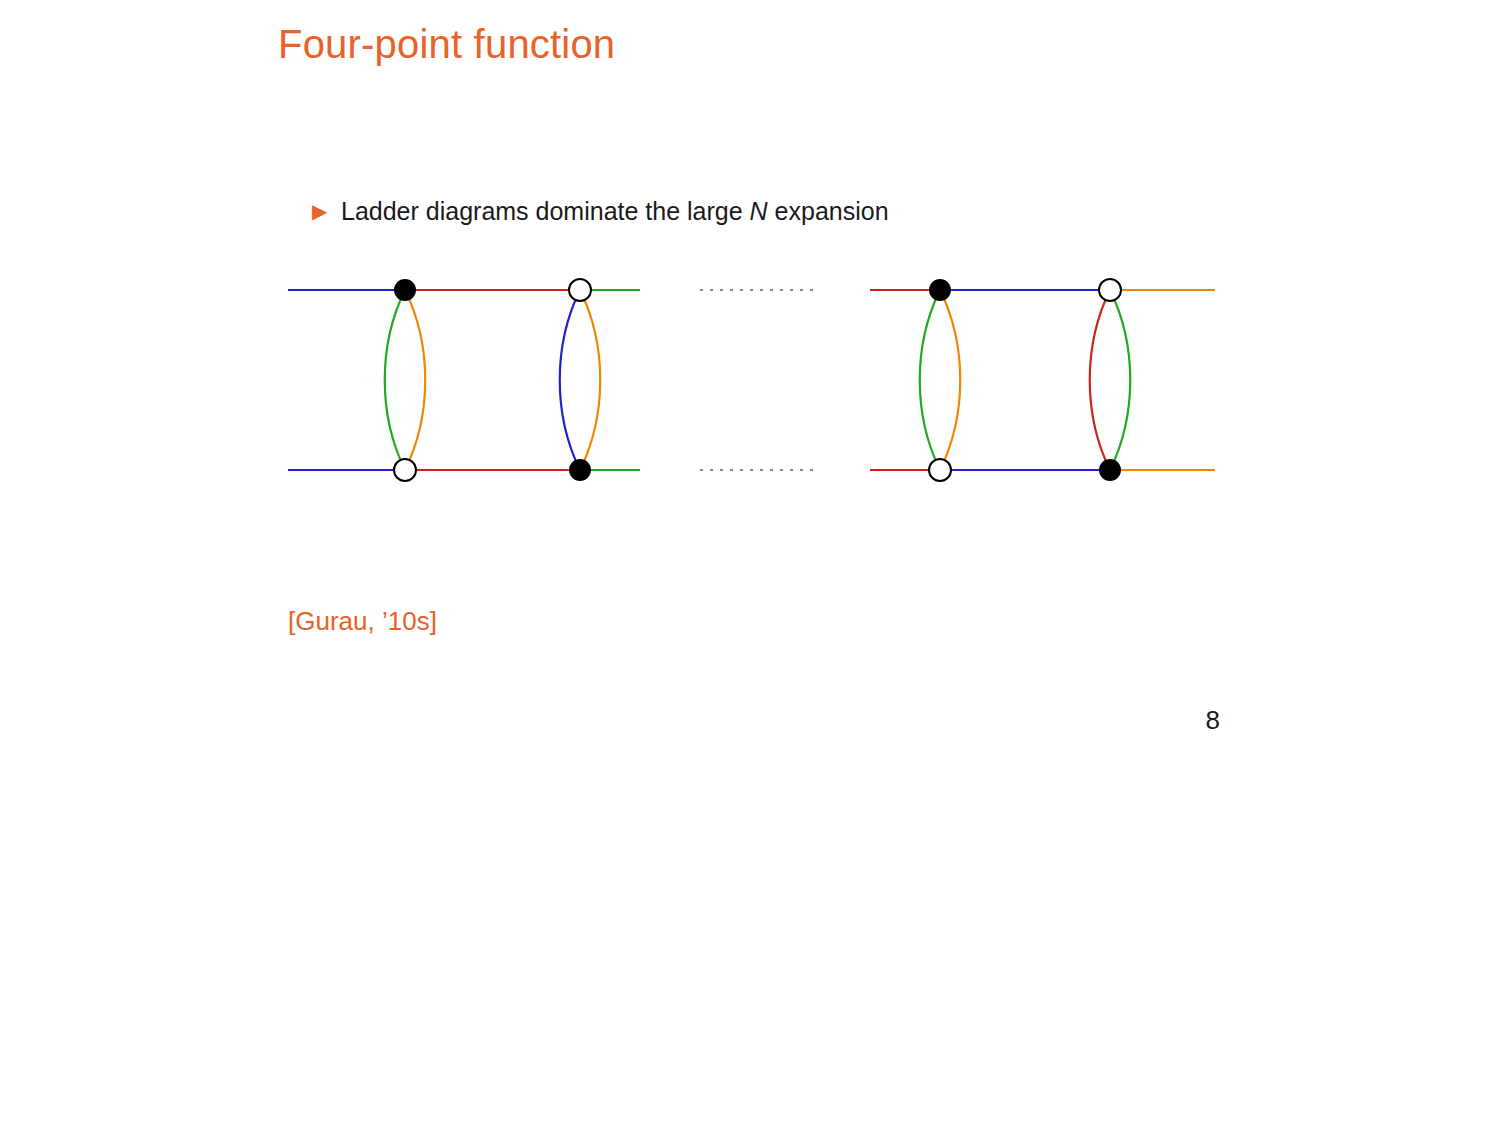Four-point function
▶Ladder diagrams dominate the large N expansion
[Gurau, ’10s]
8